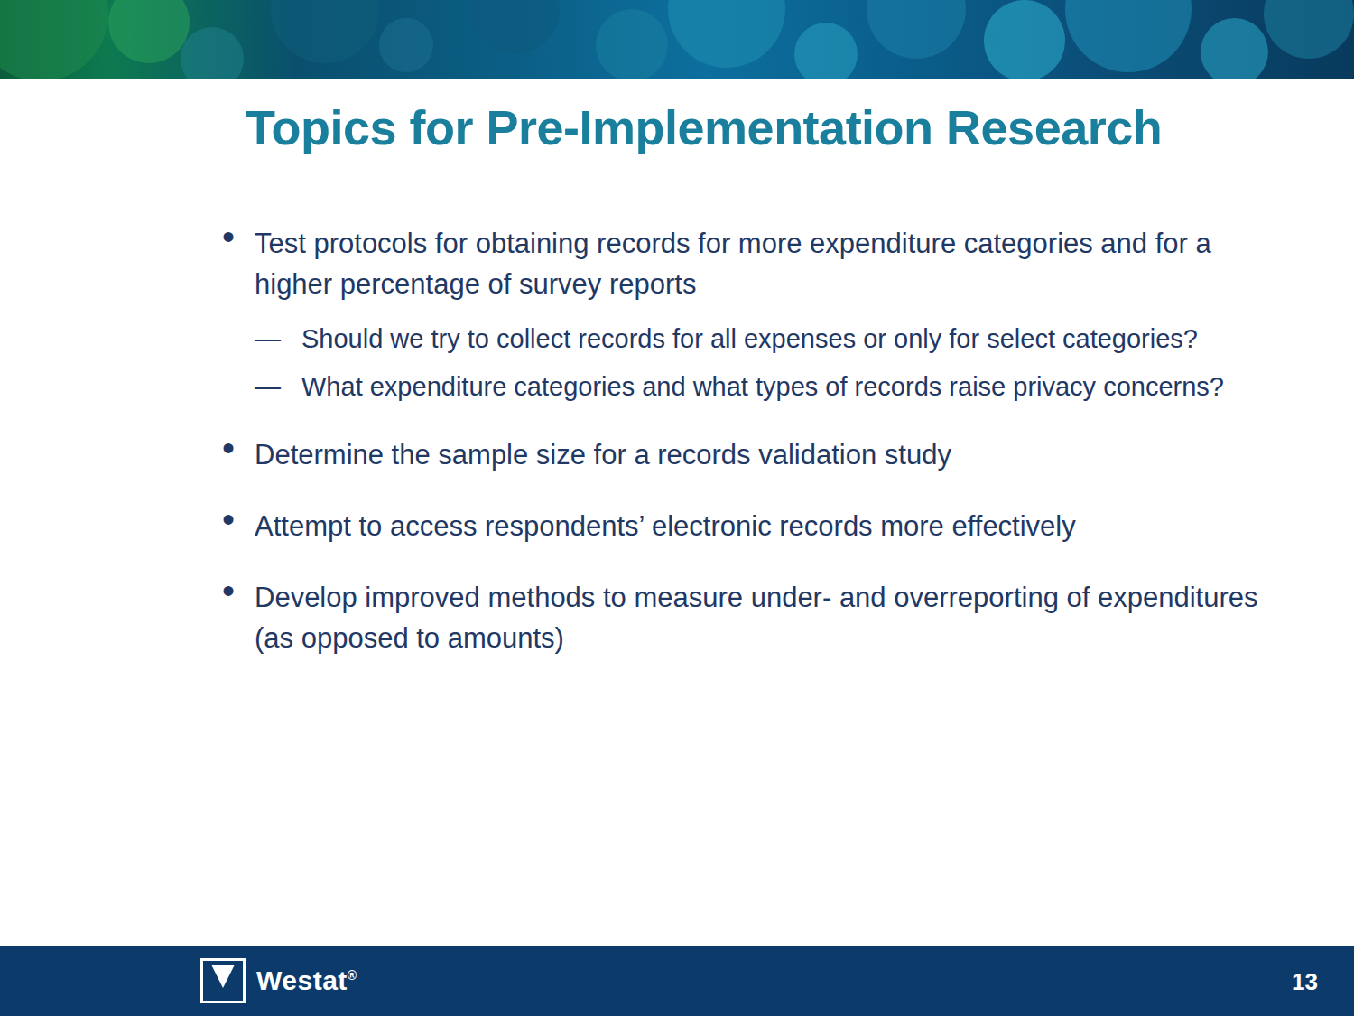Topics for Pre-Implementation Research
Test protocols for obtaining records for more expenditure categories and for a higher percentage of survey reports
Should we try to collect records for all expenses or only for select categories?
What expenditure categories and what types of records raise privacy concerns?
Determine the sample size for a records validation study
Attempt to access respondents’ electronic records more effectively
Develop improved methods to measure under- and overreporting of expenditures (as opposed to amounts)
Westat®
13